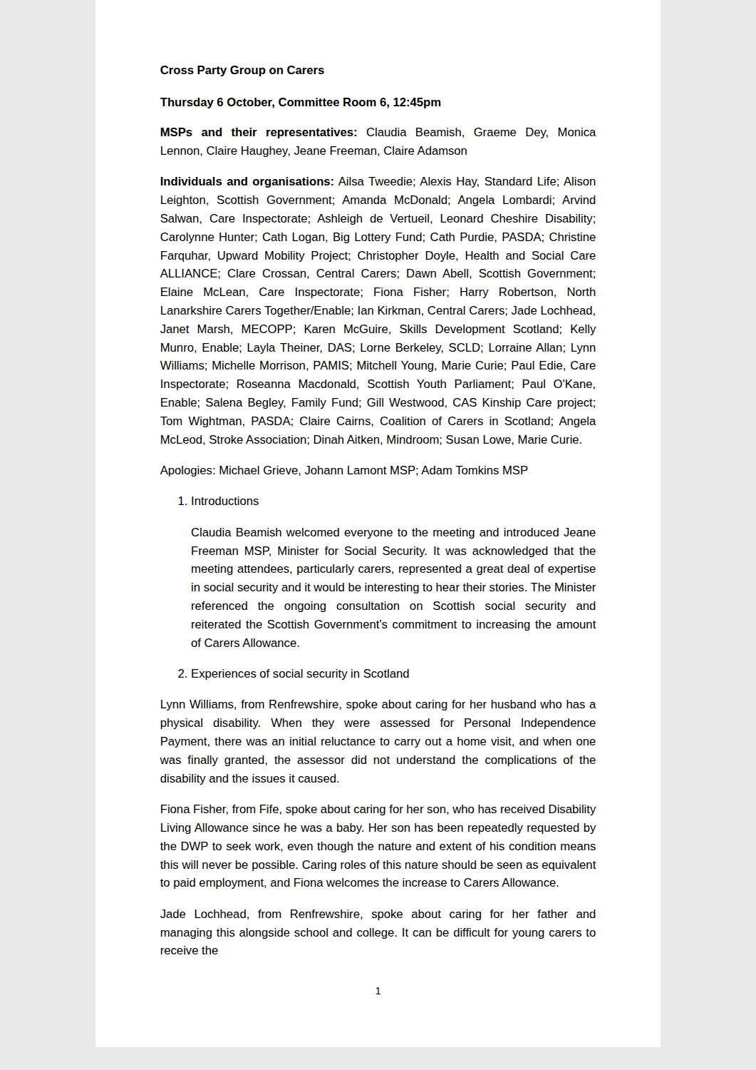Cross Party Group on Carers
Thursday 6 October, Committee Room 6, 12:45pm
MSPs and their representatives: Claudia Beamish, Graeme Dey, Monica Lennon, Claire Haughey, Jeane Freeman, Claire Adamson
Individuals and organisations: Ailsa Tweedie; Alexis Hay, Standard Life; Alison Leighton, Scottish Government; Amanda McDonald; Angela Lombardi; Arvind Salwan, Care Inspectorate; Ashleigh de Vertueil, Leonard Cheshire Disability; Carolynne Hunter; Cath Logan, Big Lottery Fund; Cath Purdie, PASDA; Christine Farquhar, Upward Mobility Project; Christopher Doyle, Health and Social Care ALLIANCE; Clare Crossan, Central Carers; Dawn Abell, Scottish Government; Elaine McLean, Care Inspectorate; Fiona Fisher; Harry Robertson, North Lanarkshire Carers Together/Enable; Ian Kirkman, Central Carers; Jade Lochhead, Janet Marsh, MECOPP; Karen McGuire, Skills Development Scotland; Kelly Munro, Enable; Layla Theiner, DAS; Lorne Berkeley, SCLD; Lorraine Allan; Lynn Williams; Michelle Morrison, PAMIS; Mitchell Young, Marie Curie; Paul Edie, Care Inspectorate; Roseanna Macdonald, Scottish Youth Parliament; Paul O'Kane, Enable; Salena Begley, Family Fund; Gill Westwood, CAS Kinship Care project; Tom Wightman, PASDA; Claire Cairns, Coalition of Carers in Scotland; Angela McLeod, Stroke Association; Dinah Aitken, Mindroom; Susan Lowe, Marie Curie.
Apologies: Michael Grieve, Johann Lamont MSP; Adam Tomkins MSP
Introductions
Claudia Beamish welcomed everyone to the meeting and introduced Jeane Freeman MSP, Minister for Social Security. It was acknowledged that the meeting attendees, particularly carers, represented a great deal of expertise in social security and it would be interesting to hear their stories. The Minister referenced the ongoing consultation on Scottish social security and reiterated the Scottish Government's commitment to increasing the amount of Carers Allowance.
Experiences of social security in Scotland
Lynn Williams, from Renfrewshire, spoke about caring for her husband who has a physical disability. When they were assessed for Personal Independence Payment, there was an initial reluctance to carry out a home visit, and when one was finally granted, the assessor did not understand the complications of the disability and the issues it caused.
Fiona Fisher, from Fife, spoke about caring for her son, who has received Disability Living Allowance since he was a baby. Her son has been repeatedly requested by the DWP to seek work, even though the nature and extent of his condition means this will never be possible. Caring roles of this nature should be seen as equivalent to paid employment, and Fiona welcomes the increase to Carers Allowance.
Jade Lochhead, from Renfrewshire, spoke about caring for her father and managing this alongside school and college. It can be difficult for young carers to receive the
1